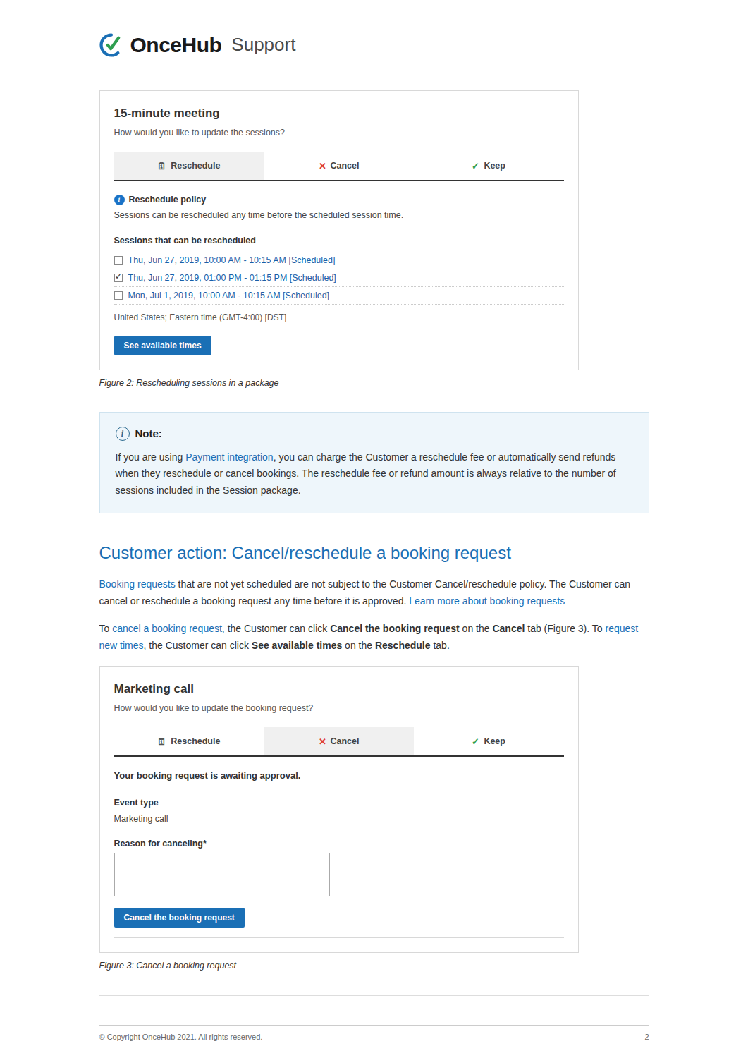OnceHub Support
15-minute meeting
How would you like to update the sessions?
🗓 Reschedule
✕ Cancel
✓ Keep
i Reschedule policy
Sessions can be rescheduled any time before the scheduled session time.
Sessions that can be rescheduled
Thu, Jun 27, 2019, 10:00 AM - 10:15 AM [Scheduled]
Thu, Jun 27, 2019, 01:00 PM - 01:15 PM [Scheduled]
Mon, Jul 1, 2019, 10:00 AM - 10:15 AM [Scheduled]
United States; Eastern time (GMT-4:00) [DST]
See available times
Figure 2: Rescheduling sessions in a package
i Note:
If you are using Payment integration, you can charge the Customer a reschedule fee or automatically send refunds when they reschedule or cancel bookings. The reschedule fee or refund amount is always relative to the number of sessions included in the Session package.
Customer action: Cancel/reschedule a booking request
Booking requests that are not yet scheduled are not subject to the Customer Cancel/reschedule policy. The Customer can cancel or reschedule a booking request any time before it is approved. Learn more about booking requests
To cancel a booking request, the Customer can click Cancel the booking request on the Cancel tab (Figure 3). To request new times, the Customer can click See available times on the Reschedule tab.
Marketing call
How would you like to update the booking request?
🗓 Reschedule
✕ Cancel
✓ Keep
Your booking request is awaiting approval.
Event type
Marketing call
Reason for canceling*
Cancel the booking request
Figure 3: Cancel a booking request
© Copyright OnceHub 2021. All rights reserved. 2